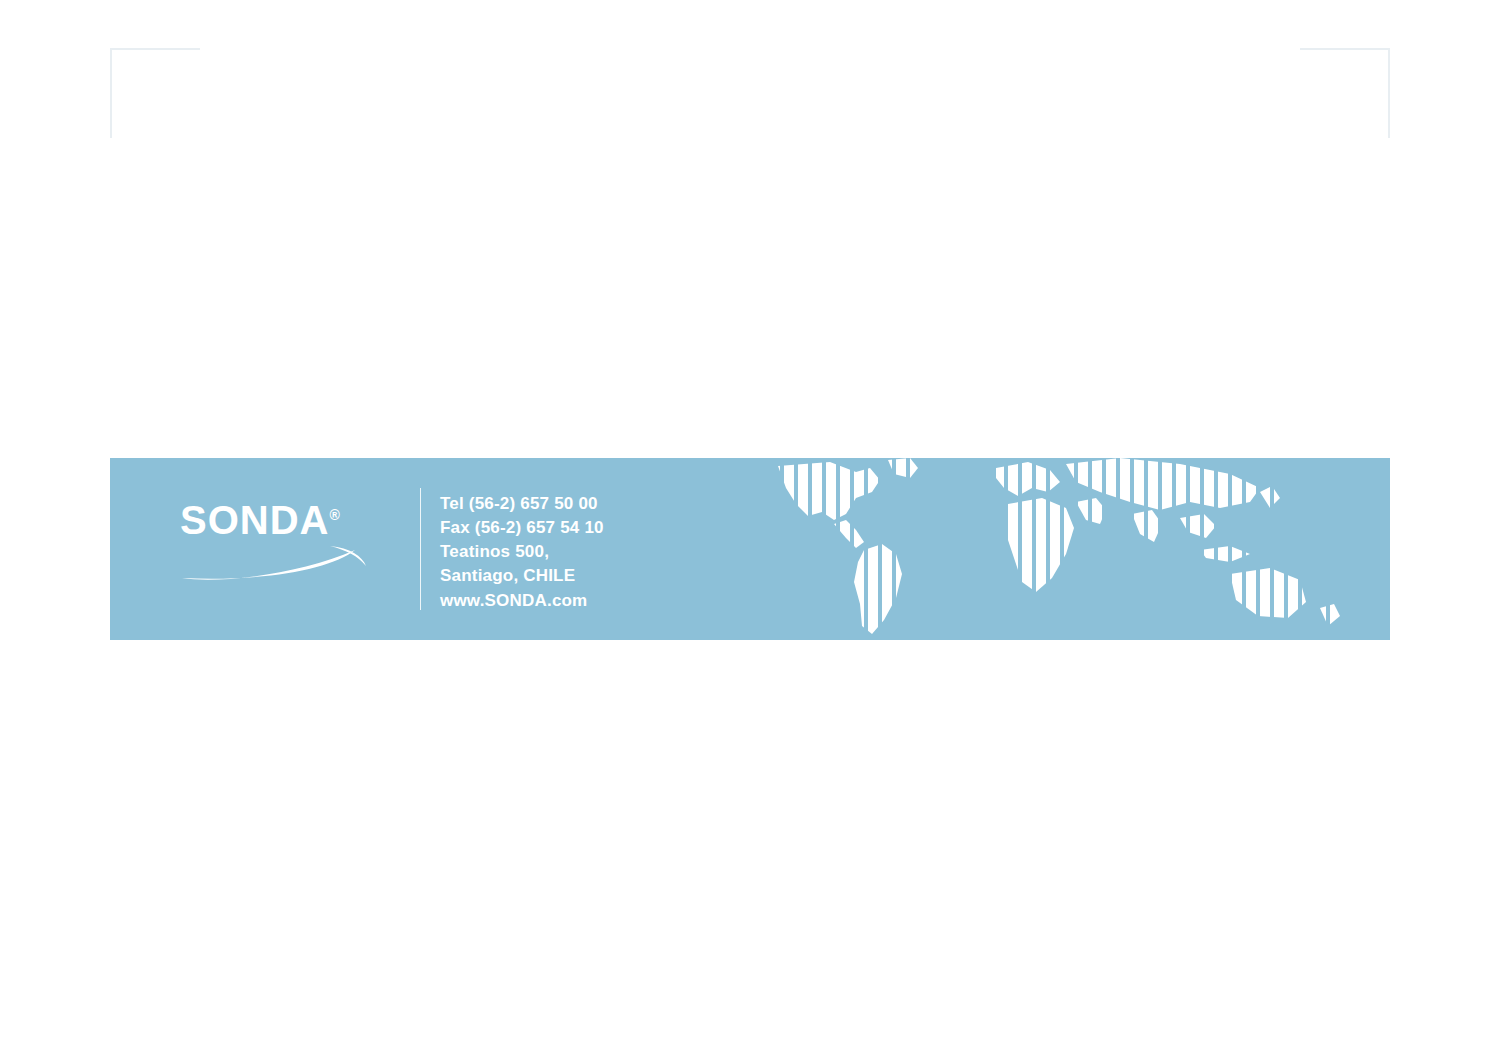SONDA®
Tel (56-2) 657 50 00
Fax (56-2) 657 54 10
Teatinos 500,
Santiago, CHILE
www.SONDA.com